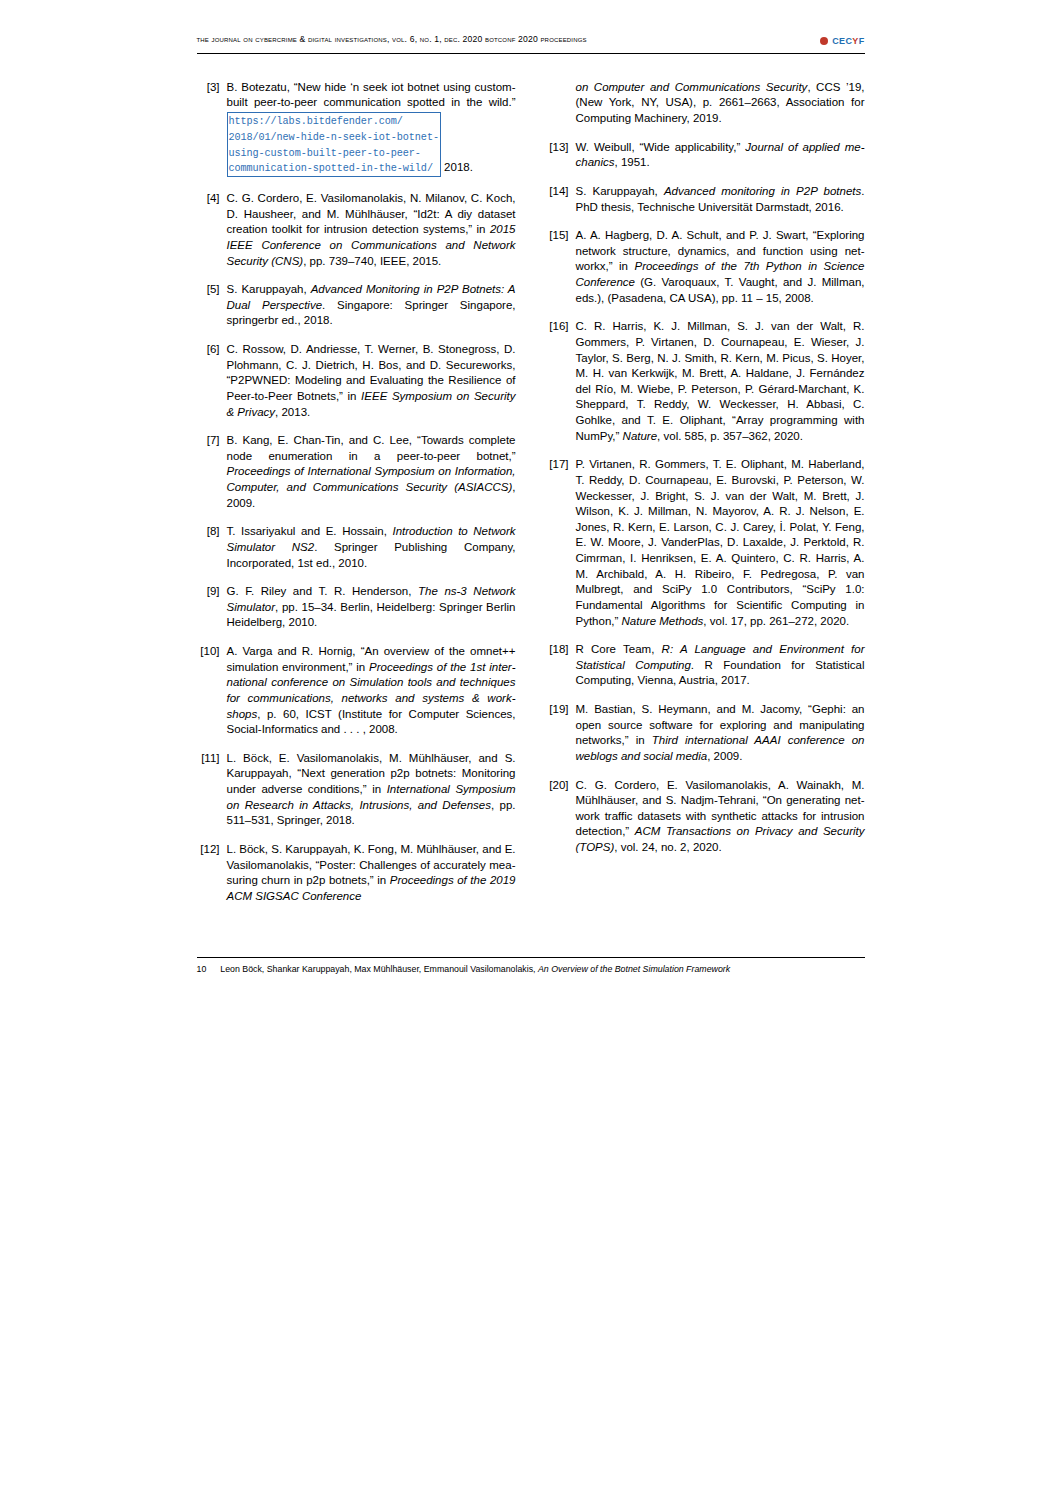The Journal on Cybercrime & Digital Investigations, Vol. 6, No. 1, Dec. 2020 Botconf 2020 Proceedings
CECYF
[3] B. Botezatu, “New hide ‘n seek iot botnet using custom-built peer-to-peer communication spotted in the wild.” https://labs.bitdefender.com/
2018/01/new-hide-n-seek-iot-botnet-
using-custom-built-peer-to-peer-
communication-spotted-in-the-wild/ 2018.
[4] C. G. Cordero, E. Vasilomanolakis, N. Milanov, C. Koch, D. Hausheer, and M. Mühlhäuser, “Id2t: A diy dataset creation toolkit for intrusion detection systems,” in 2015 IEEE Conference on Communications and Network Security (CNS), pp. 739–740, IEEE, 2015.
[5] S. Karuppayah, Advanced Monitoring in P2P Botnets: A Dual Perspective. Singapore: Springer Singapore, springerbr ed., 2018.
[6] C. Rossow, D. Andriesse, T. Werner, B. Stonegross, D. Plohmann, C. J. Dietrich, H. Bos, and D. Secureworks, “P2PWNED: Modeling and Evaluating the Resilience of Peer-to-Peer Botnets,” in IEEE Symposium on Security & Privacy, 2013.
[7] B. Kang, E. Chan-Tin, and C. Lee, “Towards complete node enumeration in a peer-to-peer botnet,” Proceedings of International Symposium on Information, Computer, and Communications Security (ASIACCS), 2009.
[8] T. Issariyakul and E. Hossain, Introduction to Network Simulator NS2. Springer Publishing Company, Incorporated, 1st ed., 2010.
[9] G. F. Riley and T. R. Henderson, The ns-3 Network Simulator, pp. 15–34. Berlin, Heidelberg: Springer Berlin Heidelberg, 2010.
[10] A. Varga and R. Hornig, “An overview of the omnet++ simulation environment,” in Proceedings of the 1st international conference on Simulation tools and techniques for communications, networks and systems & workshops, p. 60, ICST (Institute for Computer Sciences, Social-Informatics and . . . , 2008.
[11] L. Böck, E. Vasilomanolakis, M. Mühlhäuser, and S. Karuppayah, “Next generation p2p botnets: Monitoring under adverse conditions,” in International Symposium on Research in Attacks, Intrusions, and Defenses, pp. 511–531, Springer, 2018.
[12] L. Böck, S. Karuppayah, K. Fong, M. Mühlhäuser, and E. Vasilomanolakis, “Poster: Challenges of accurately measuring churn in p2p botnets,” in Proceedings of the 2019 ACM SIGSAC Conference
on Computer and Communications Security, CCS ’19, (New York, NY, USA), p. 2661–2663, Association for Computing Machinery, 2019.
[13] W. Weibull, “Wide applicability,” Journal of applied mechanics, 1951.
[14] S. Karuppayah, Advanced monitoring in P2P botnets. PhD thesis, Technische Universität Darmstadt, 2016.
[15] A. A. Hagberg, D. A. Schult, and P. J. Swart, “Exploring network structure, dynamics, and function using networkx,” in Proceedings of the 7th Python in Science Conference (G. Varoquaux, T. Vaught, and J. Millman, eds.), (Pasadena, CA USA), pp. 11 – 15, 2008.
[16] C. R. Harris, K. J. Millman, S. J. van der Walt, R. Gommers, P. Virtanen, D. Cournapeau, E. Wieser, J. Taylor, S. Berg, N. J. Smith, R. Kern, M. Picus, S. Hoyer, M. H. van Kerkwijk, M. Brett, A. Haldane, J. Fernández del Río, M. Wiebe, P. Peterson, P. Gérard-Marchant, K. Sheppard, T. Reddy, W. Weckesser, H. Abbasi, C. Gohlke, and T. E. Oliphant, “Array programming with NumPy,” Nature, vol. 585, p. 357–362, 2020.
[17] P. Virtanen, R. Gommers, T. E. Oliphant, M. Haberland, T. Reddy, D. Cournapeau, E. Burovski, P. Peterson, W. Weckesser, J. Bright, S. J. van der Walt, M. Brett, J. Wilson, K. J. Millman, N. Mayorov, A. R. J. Nelson, E. Jones, R. Kern, E. Larson, C. J. Carey, İ. Polat, Y. Feng, E. W. Moore, J. VanderPlas, D. Laxalde, J. Perktold, R. Cimrman, I. Henriksen, E. A. Quintero, C. R. Harris, A. M. Archibald, A. H. Ribeiro, F. Pedregosa, P. van Mulbregt, and SciPy 1.0 Contributors, “SciPy 1.0: Fundamental Algorithms for Scientific Computing in Python,” Nature Methods, vol. 17, pp. 261–272, 2020.
[18] R Core Team, R: A Language and Environment for Statistical Computing. R Foundation for Statistical Computing, Vienna, Austria, 2017.
[19] M. Bastian, S. Heymann, and M. Jacomy, “Gephi: an open source software for exploring and manipulating networks,” in Third international AAAI conference on weblogs and social media, 2009.
[20] C. G. Cordero, E. Vasilomanolakis, A. Wainakh, M. Mühlhäuser, and S. Nadjm-Tehrani, “On generating network traffic datasets with synthetic attacks for intrusion detection,” ACM Transactions on Privacy and Security (TOPS), vol. 24, no. 2, 2020.
10
Leon Böck, Shankar Karuppayah, Max Mühlhäuser, Emmanouil Vasilomanolakis, An Overview of the Botnet Simulation Framework